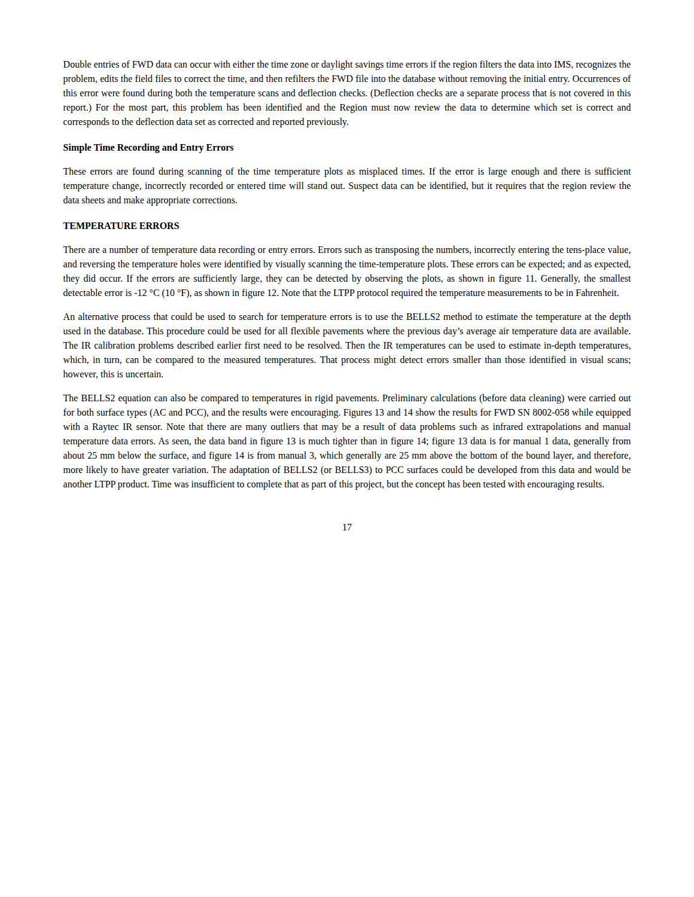Double entries of FWD data can occur with either the time zone or daylight savings time errors if the region filters the data into IMS, recognizes the problem, edits the field files to correct the time, and then refilters the FWD file into the database without removing the initial entry. Occurrences of this error were found during both the temperature scans and deflection checks. (Deflection checks are a separate process that is not covered in this report.) For the most part, this problem has been identified and the Region must now review the data to determine which set is correct and corresponds to the deflection data set as corrected and reported previously.
Simple Time Recording and Entry Errors
These errors are found during scanning of the time temperature plots as misplaced times. If the error is large enough and there is sufficient temperature change, incorrectly recorded or entered time will stand out. Suspect data can be identified, but it requires that the region review the data sheets and make appropriate corrections.
TEMPERATURE ERRORS
There are a number of temperature data recording or entry errors. Errors such as transposing the numbers, incorrectly entering the tens-place value, and reversing the temperature holes were identified by visually scanning the time-temperature plots. These errors can be expected; and as expected, they did occur. If the errors are sufficiently large, they can be detected by observing the plots, as shown in figure 11. Generally, the smallest detectable error is -12 °C (10 °F), as shown in figure 12. Note that the LTPP protocol required the temperature measurements to be in Fahrenheit.
An alternative process that could be used to search for temperature errors is to use the BELLS2 method to estimate the temperature at the depth used in the database. This procedure could be used for all flexible pavements where the previous day’s average air temperature data are available. The IR calibration problems described earlier first need to be resolved. Then the IR temperatures can be used to estimate in-depth temperatures, which, in turn, can be compared to the measured temperatures. That process might detect errors smaller than those identified in visual scans; however, this is uncertain.
The BELLS2 equation can also be compared to temperatures in rigid pavements. Preliminary calculations (before data cleaning) were carried out for both surface types (AC and PCC), and the results were encouraging. Figures 13 and 14 show the results for FWD SN 8002-058 while equipped with a Raytec IR sensor. Note that there are many outliers that may be a result of data problems such as infrared extrapolations and manual temperature data errors. As seen, the data band in figure 13 is much tighter than in figure 14; figure 13 data is for manual 1 data, generally from about 25 mm below the surface, and figure 14 is from manual 3, which generally are 25 mm above the bottom of the bound layer, and therefore, more likely to have greater variation. The adaptation of BELLS2 (or BELLS3) to PCC surfaces could be developed from this data and would be another LTPP product. Time was insufficient to complete that as part of this project, but the concept has been tested with encouraging results.
17